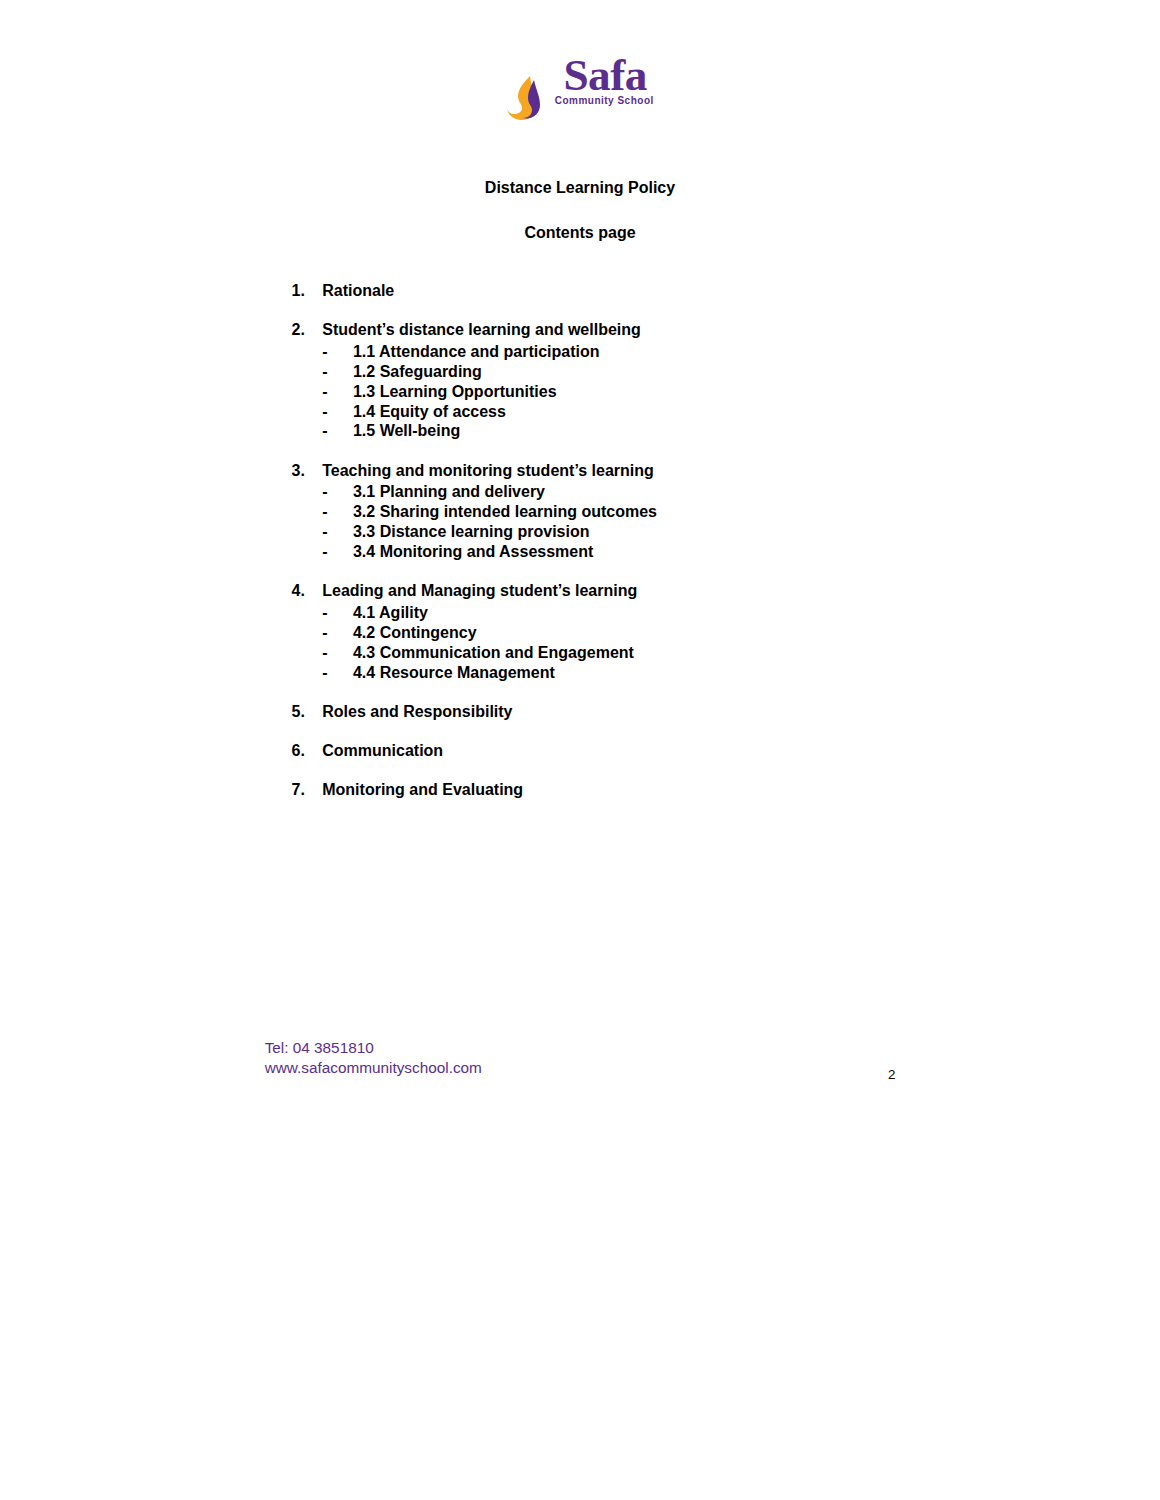SafaCommunity School
Distance Learning Policy
Contents page
Rationale
Student’s distance learning and wellbeing
1.1 Attendance and participation
1.2 Safeguarding
1.3 Learning Opportunities
1.4 Equity of access
1.5 Well-being
Teaching and monitoring student’s learning
3.1 Planning and delivery
3.2 Sharing intended learning outcomes
3.3 Distance learning provision
3.4 Monitoring and Assessment
Leading and Managing student’s learning
4.1 Agility
4.2 Contingency
4.3 Communication and Engagement
4.4 Resource Management
Roles and Responsibility
Communication
Monitoring and Evaluating
Tel: 04 3851810
www.safacommunityschool.com
2